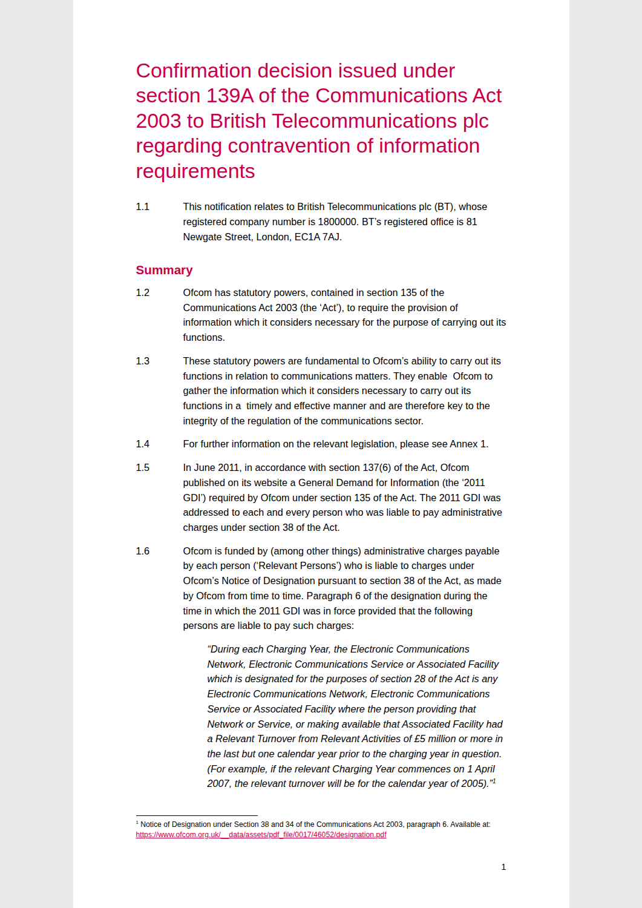Confirmation decision issued under section 139A of the Communications Act 2003 to British Telecommunications plc regarding contravention of information requirements
1.1
This notification relates to British Telecommunications plc (BT), whose registered company number is 1800000. BT’s registered office is 81 Newgate Street, London, EC1A 7AJ.
Summary
1.2
Ofcom has statutory powers, contained in section 135 of the Communications Act 2003 (the ‘Act’), to require the provision of information which it considers necessary for the purpose of carrying out its functions.
1.3
These statutory powers are fundamental to Ofcom’s ability to carry out its functions in relation to communications matters. They enable Ofcom to gather the information which it considers necessary to carry out its functions in a timely and effective manner and are therefore key to the integrity of the regulation of the communications sector.
1.4
For further information on the relevant legislation, please see Annex 1.
1.5
In June 2011, in accordance with section 137(6) of the Act, Ofcom published on its website a General Demand for Information (the ‘2011 GDI’) required by Ofcom under section 135 of the Act. The 2011 GDI was addressed to each and every person who was liable to pay administrative charges under section 38 of the Act.
1.6
Ofcom is funded by (among other things) administrative charges payable by each person (‘Relevant Persons’) who is liable to charges under Ofcom’s Notice of Designation pursuant to section 38 of the Act, as made by Ofcom from time to time. Paragraph 6 of the designation during the time in which the 2011 GDI was in force provided that the following persons are liable to pay such charges:
“During each Charging Year, the Electronic Communications Network, Electronic Communications Service or Associated Facility which is designated for the purposes of section 28 of the Act is any Electronic Communications Network, Electronic Communications Service or Associated Facility where the person providing that Network or Service, or making available that Associated Facility had a Relevant Turnover from Relevant Activities of £5 million or more in the last but one calendar year prior to the charging year in question. (For example, if the relevant Charging Year commences on 1 April 2007, the relevant turnover will be for the calendar year of 2005).”1
1 Notice of Designation under Section 38 and 34 of the Communications Act 2003, paragraph 6. Available at:
https://www.ofcom.org.uk/__data/assets/pdf_file/0017/46052/designation.pdf
1